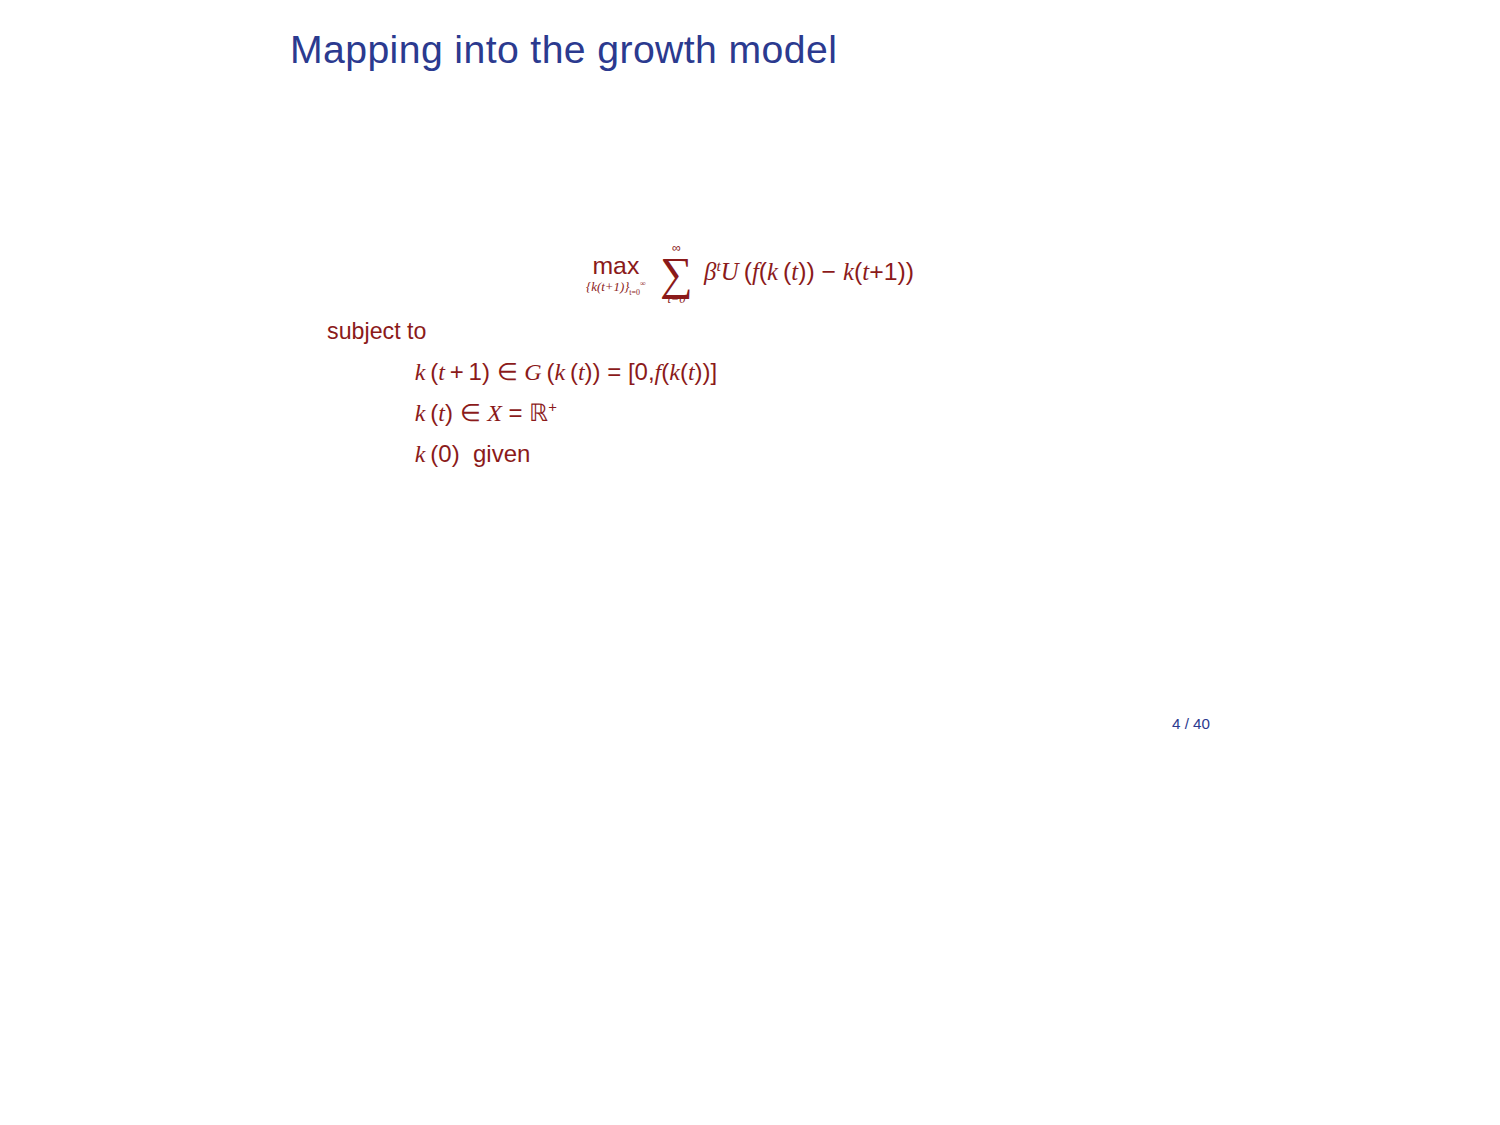Mapping into the growth model
max {k(t+1)}t=0∞ ∞ ∑ t=0 βtU (f(k (t)) − k(t+1))
subject to
k (t + 1) ∈ G (k (t)) = [0,f(k(t))]
k (t) ∈ X = ℝ+
k (0) given
4 / 40